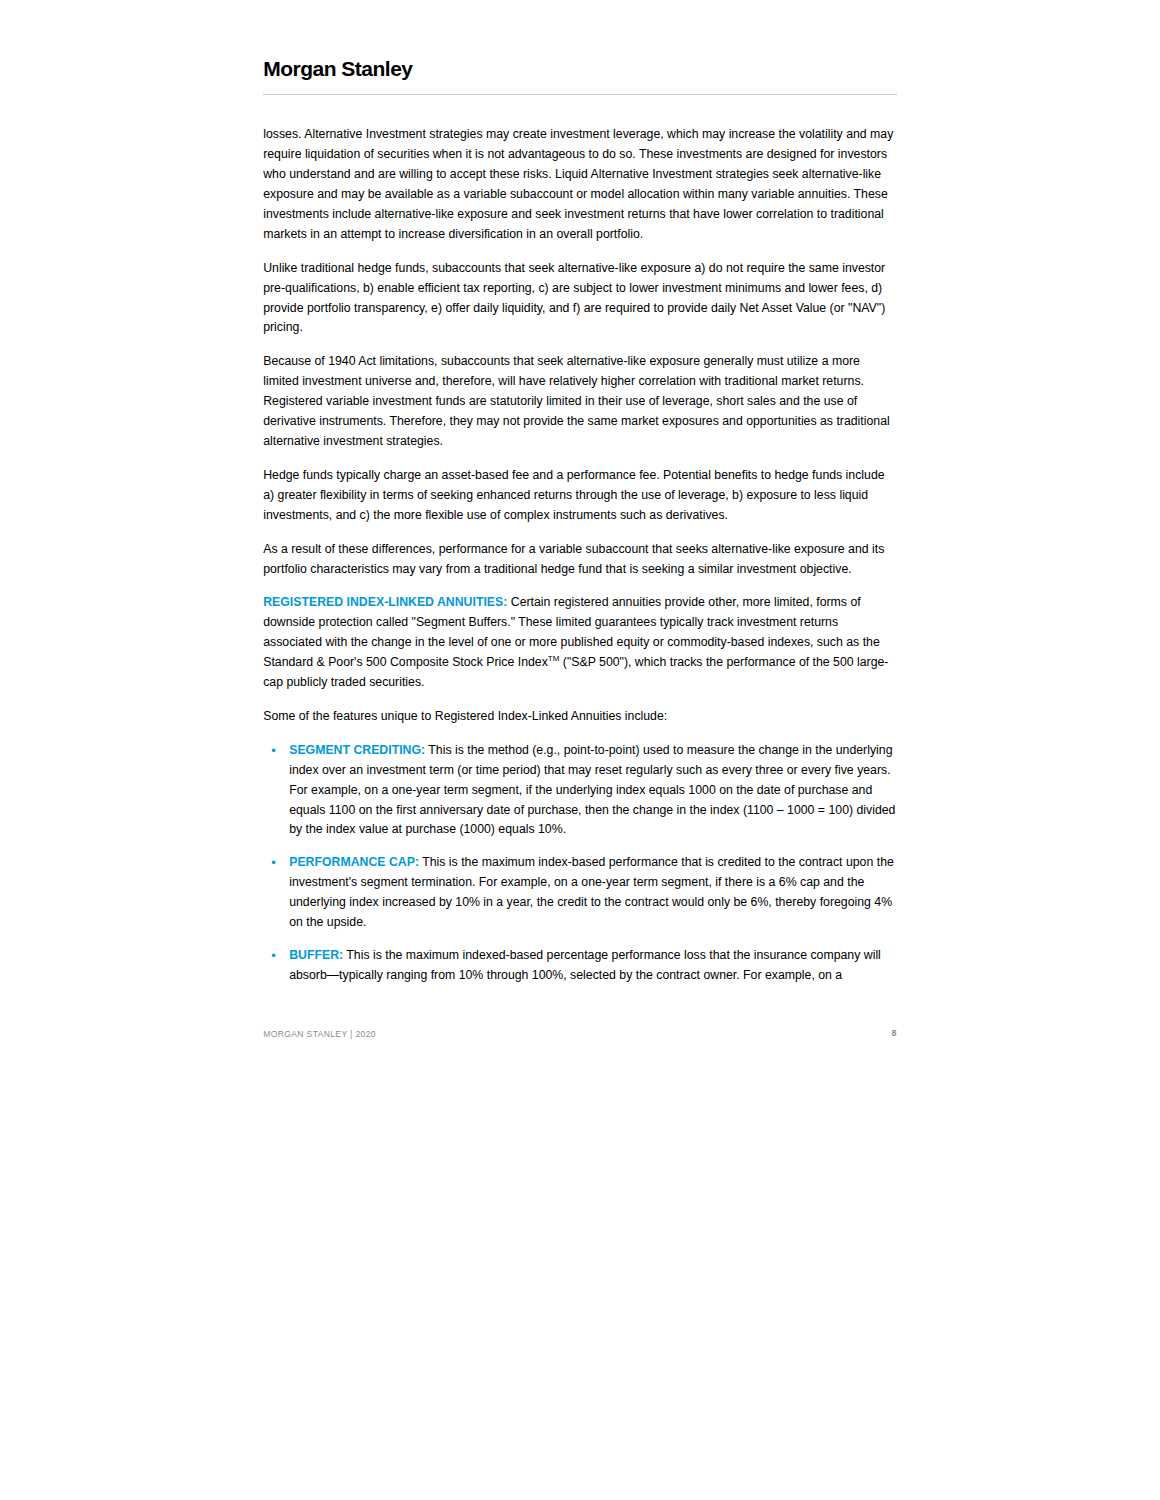Morgan Stanley
losses. Alternative Investment strategies may create investment leverage, which may increase the volatility and may require liquidation of securities when it is not advantageous to do so. These investments are designed for investors who understand and are willing to accept these risks. Liquid Alternative Investment strategies seek alternative-like exposure and may be available as a variable subaccount or model allocation within many variable annuities. These investments include alternative-like exposure and seek investment returns that have lower correlation to traditional markets in an attempt to increase diversification in an overall portfolio.
Unlike traditional hedge funds, subaccounts that seek alternative-like exposure a) do not require the same investor pre-qualifications, b) enable efficient tax reporting, c) are subject to lower investment minimums and lower fees, d) provide portfolio transparency, e) offer daily liquidity, and f) are required to provide daily Net Asset Value (or "NAV") pricing.
Because of 1940 Act limitations, subaccounts that seek alternative-like exposure generally must utilize a more limited investment universe and, therefore, will have relatively higher correlation with traditional market returns. Registered variable investment funds are statutorily limited in their use of leverage, short sales and the use of derivative instruments. Therefore, they may not provide the same market exposures and opportunities as traditional alternative investment strategies.
Hedge funds typically charge an asset-based fee and a performance fee. Potential benefits to hedge funds include a) greater flexibility in terms of seeking enhanced returns through the use of leverage, b) exposure to less liquid investments, and c) the more flexible use of complex instruments such as derivatives.
As a result of these differences, performance for a variable subaccount that seeks alternative-like exposure and its portfolio characteristics may vary from a traditional hedge fund that is seeking a similar investment objective.
REGISTERED INDEX-LINKED ANNUITIES: Certain registered annuities provide other, more limited, forms of downside protection called "Segment Buffers." These limited guarantees typically track investment returns associated with the change in the level of one or more published equity or commodity-based indexes, such as the Standard & Poor's 500 Composite Stock Price IndexTM ("S&P 500"), which tracks the performance of the 500 large-cap publicly traded securities.
Some of the features unique to Registered Index-Linked Annuities include:
SEGMENT CREDITING: This is the method (e.g., point-to-point) used to measure the change in the underlying index over an investment term (or time period) that may reset regularly such as every three or every five years. For example, on a one-year term segment, if the underlying index equals 1000 on the date of purchase and equals 1100 on the first anniversary date of purchase, then the change in the index (1100 – 1000 = 100) divided by the index value at purchase (1000) equals 10%.
PERFORMANCE CAP: This is the maximum index-based performance that is credited to the contract upon the investment's segment termination. For example, on a one-year term segment, if there is a 6% cap and the underlying index increased by 10% in a year, the credit to the contract would only be 6%, thereby foregoing 4% on the upside.
BUFFER: This is the maximum indexed-based percentage performance loss that the insurance company will absorb—typically ranging from 10% through 100%, selected by the contract owner. For example, on a
MORGAN STANLEY | 2020
8